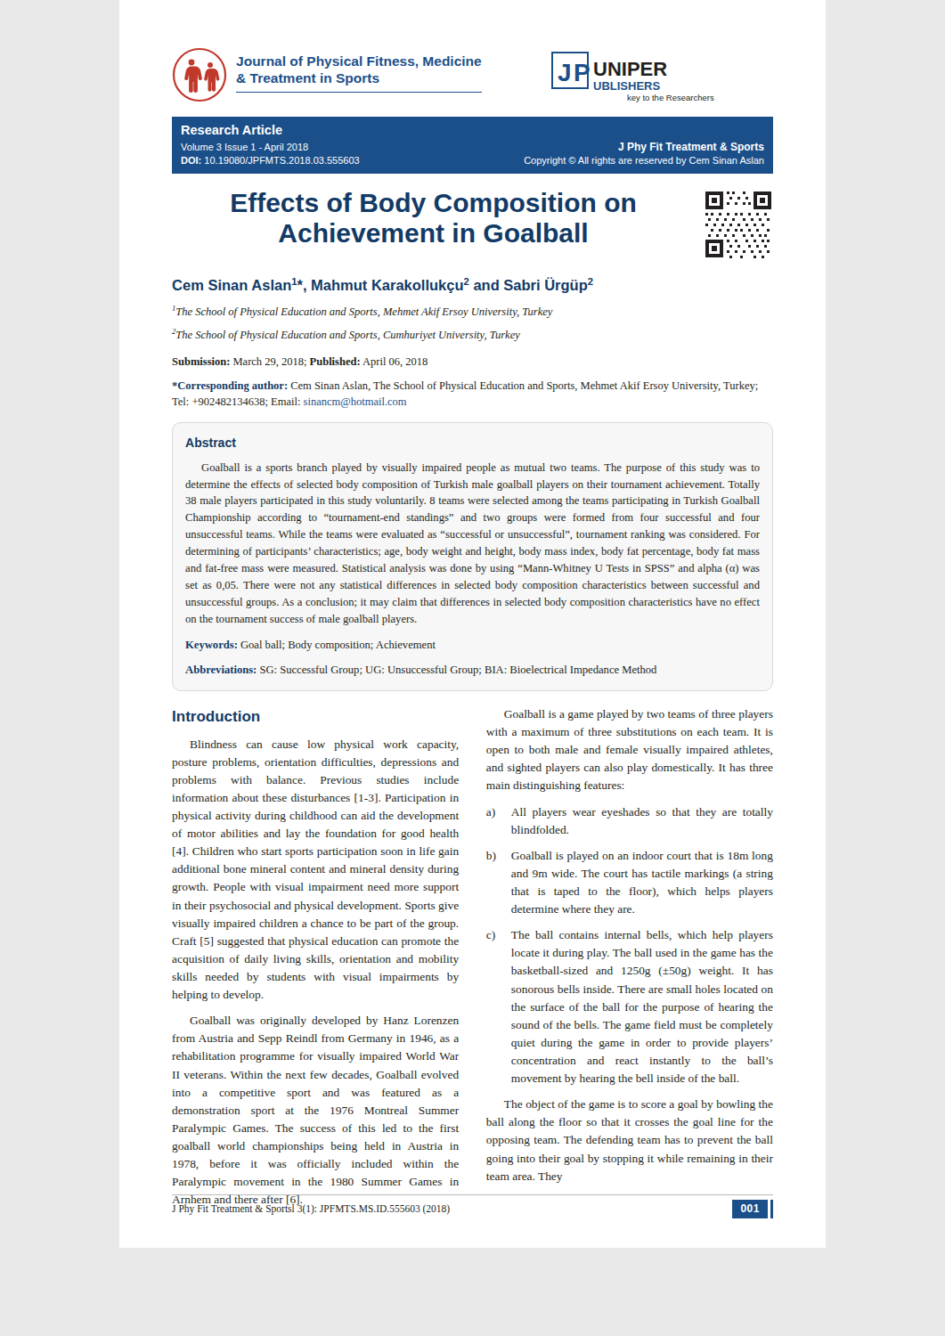Journal of Physical Fitness, Medicine & Treatment in Sports
J P UNIPER UBLISHERS key to the Researchers
Research Article
Volume 3 Issue 1 - April 2018
DOI: 10.19080/JPFMTS.2018.03.555603
J Phy Fit Treatment & Sports
Copyright © All rights are reserved by Cem Sinan Aslan
Effects of Body Composition on Achievement in Goalball
Cem Sinan Aslan1*, Mahmut Karakollukçu2 and Sabri Ürgüp2
1The School of Physical Education and Sports, Mehmet Akif Ersoy University, Turkey
2The School of Physical Education and Sports, Cumhuriyet University, Turkey
Submission: March 29, 2018; Published: April 06, 2018
*Corresponding author: Cem Sinan Aslan, The School of Physical Education and Sports, Mehmet Akif Ersoy University, Turkey; Tel: +902482134638; Email: sinancm@hotmail.com
Abstract
Goalball is a sports branch played by visually impaired people as mutual two teams. The purpose of this study was to determine the effects of selected body composition of Turkish male goalball players on their tournament achievement. Totally 38 male players participated in this study voluntarily. 8 teams were selected among the teams participating in Turkish Goalball Championship according to “tournament-end standings” and two groups were formed from four successful and four unsuccessful teams. While the teams were evaluated as “successful or unsuccessful”, tournament ranking was considered. For determining of participants’ characteristics; age, body weight and height, body mass index, body fat percentage, body fat mass and fat-free mass were measured. Statistical analysis was done by using “Mann-Whitney U Tests in SPSS” and alpha (α) was set as 0,05. There were not any statistical differences in selected body composition characteristics between successful and unsuccessful groups. As a conclusion; it may claim that differences in selected body composition characteristics have no effect on the tournament success of male goalball players.
Keywords: Goal ball; Body composition; Achievement
Abbreviations: SG: Successful Group; UG: Unsuccessful Group; BIA: Bioelectrical Impedance Method
Introduction
Blindness can cause low physical work capacity, posture problems, orientation difficulties, depressions and problems with balance. Previous studies include information about these disturbances [1-3]. Participation in physical activity during childhood can aid the development of motor abilities and lay the foundation for good health [4]. Children who start sports participation soon in life gain additional bone mineral content and mineral density during growth. People with visual impairment need more support in their psychosocial and physical development. Sports give visually impaired children a chance to be part of the group. Craft [5] suggested that physical education can promote the acquisition of daily living skills, orientation and mobility skills needed by students with visual impairments by helping to develop.
Goalball was originally developed by Hanz Lorenzen from Austria and Sepp Reindl from Germany in 1946, as a rehabilitation programme for visually impaired World War II veterans. Within the next few decades, Goalball evolved into a competitive sport and was featured as a demonstration sport at the 1976 Montreal Summer Paralympic Games. The success of this led to the first goalball world championships being held in Austria in 1978, before it was officially included within the Paralympic movement in the 1980 Summer Games in Arnhem and there after [6].
Goalball is a game played by two teams of three players with a maximum of three substitutions on each team. It is open to both male and female visually impaired athletes, and sighted players can also play domestically. It has three main distinguishing features:
a) All players wear eyeshades so that they are totally blindfolded.
b) Goalball is played on an indoor court that is 18m long and 9m wide. The court has tactile markings (a string that is taped to the floor), which helps players determine where they are.
c) The ball contains internal bells, which help players locate it during play. The ball used in the game has the basketball-sized and 1250g (±50g) weight. It has sonorous bells inside. There are small holes located on the surface of the ball for the purpose of hearing the sound of the bells. The game field must be completely quiet during the game in order to provide players’ concentration and react instantly to the ball’s movement by hearing the bell inside of the ball.
The object of the game is to score a goal by bowling the ball along the floor so that it crosses the goal line for the opposing team. The defending team has to prevent the ball going into their goal by stopping it while remaining in their team area. They
J Phy Fit Treatment & Sportsl 3(1): JPFMTS.MS.ID.555603 (2018)
001